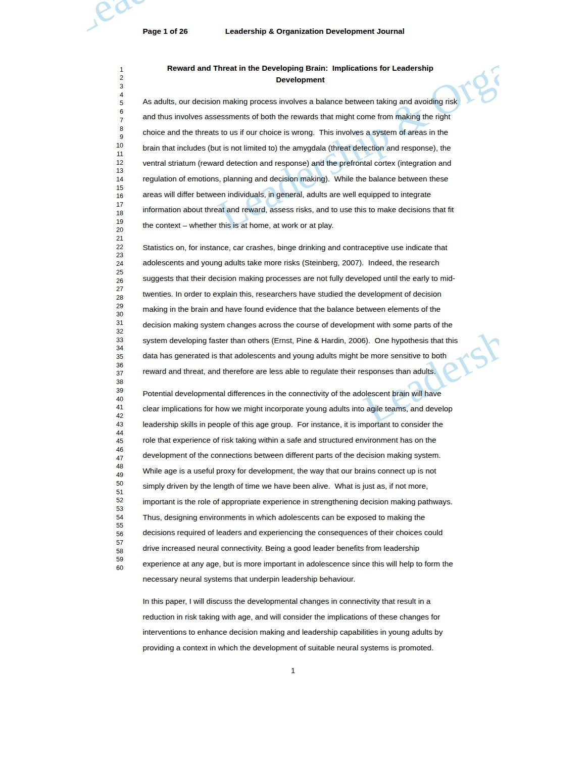Leadership & Organization Development Journal Leadership & Organization Development Journal Leadership & Organization Development Journal
Page 1 of 26 Leadership & Organization Development Journal
123456789101112131415161718192021222324252627282930313233343536373839404142434445464748495051525354555657585960
Reward and Threat in the Developing Brain: Implications for Leadership Development
As adults, our decision making process involves a balance between taking and avoiding risk and thus involves assessments of both the rewards that might come from making the right choice and the threats to us if our choice is wrong. This involves a system of areas in the brain that includes (but is not limited to) the amygdala (threat detection and response), the ventral striatum (reward detection and response) and the prefrontal cortex (integration and regulation of emotions, planning and decision making). While the balance between these areas will differ between individuals, in general, adults are well equipped to integrate information about threat and reward, assess risks, and to use this to make decisions that fit the context – whether this is at home, at work or at play.
Statistics on, for instance, car crashes, binge drinking and contraceptive use indicate that adolescents and young adults take more risks (Steinberg, 2007). Indeed, the research suggests that their decision making processes are not fully developed until the early to mid-twenties. In order to explain this, researchers have studied the development of decision making in the brain and have found evidence that the balance between elements of the decision making system changes across the course of development with some parts of the system developing faster than others (Ernst, Pine & Hardin, 2006). One hypothesis that this data has generated is that adolescents and young adults might be more sensitive to both reward and threat, and therefore are less able to regulate their responses than adults.
Potential developmental differences in the connectivity of the adolescent brain will have clear implications for how we might incorporate young adults into agile teams, and develop leadership skills in people of this age group. For instance, it is important to consider the role that experience of risk taking within a safe and structured environment has on the development of the connections between different parts of the decision making system. While age is a useful proxy for development, the way that our brains connect up is not simply driven by the length of time we have been alive. What is just as, if not more, important is the role of appropriate experience in strengthening decision making pathways. Thus, designing environments in which adolescents can be exposed to making the decisions required of leaders and experiencing the consequences of their choices could drive increased neural connectivity. Being a good leader benefits from leadership experience at any age, but is more important in adolescence since this will help to form the necessary neural systems that underpin leadership behaviour.
In this paper, I will discuss the developmental changes in connectivity that result in a reduction in risk taking with age, and will consider the implications of these changes for interventions to enhance decision making and leadership capabilities in young adults by providing a context in which the development of suitable neural systems is promoted.
1